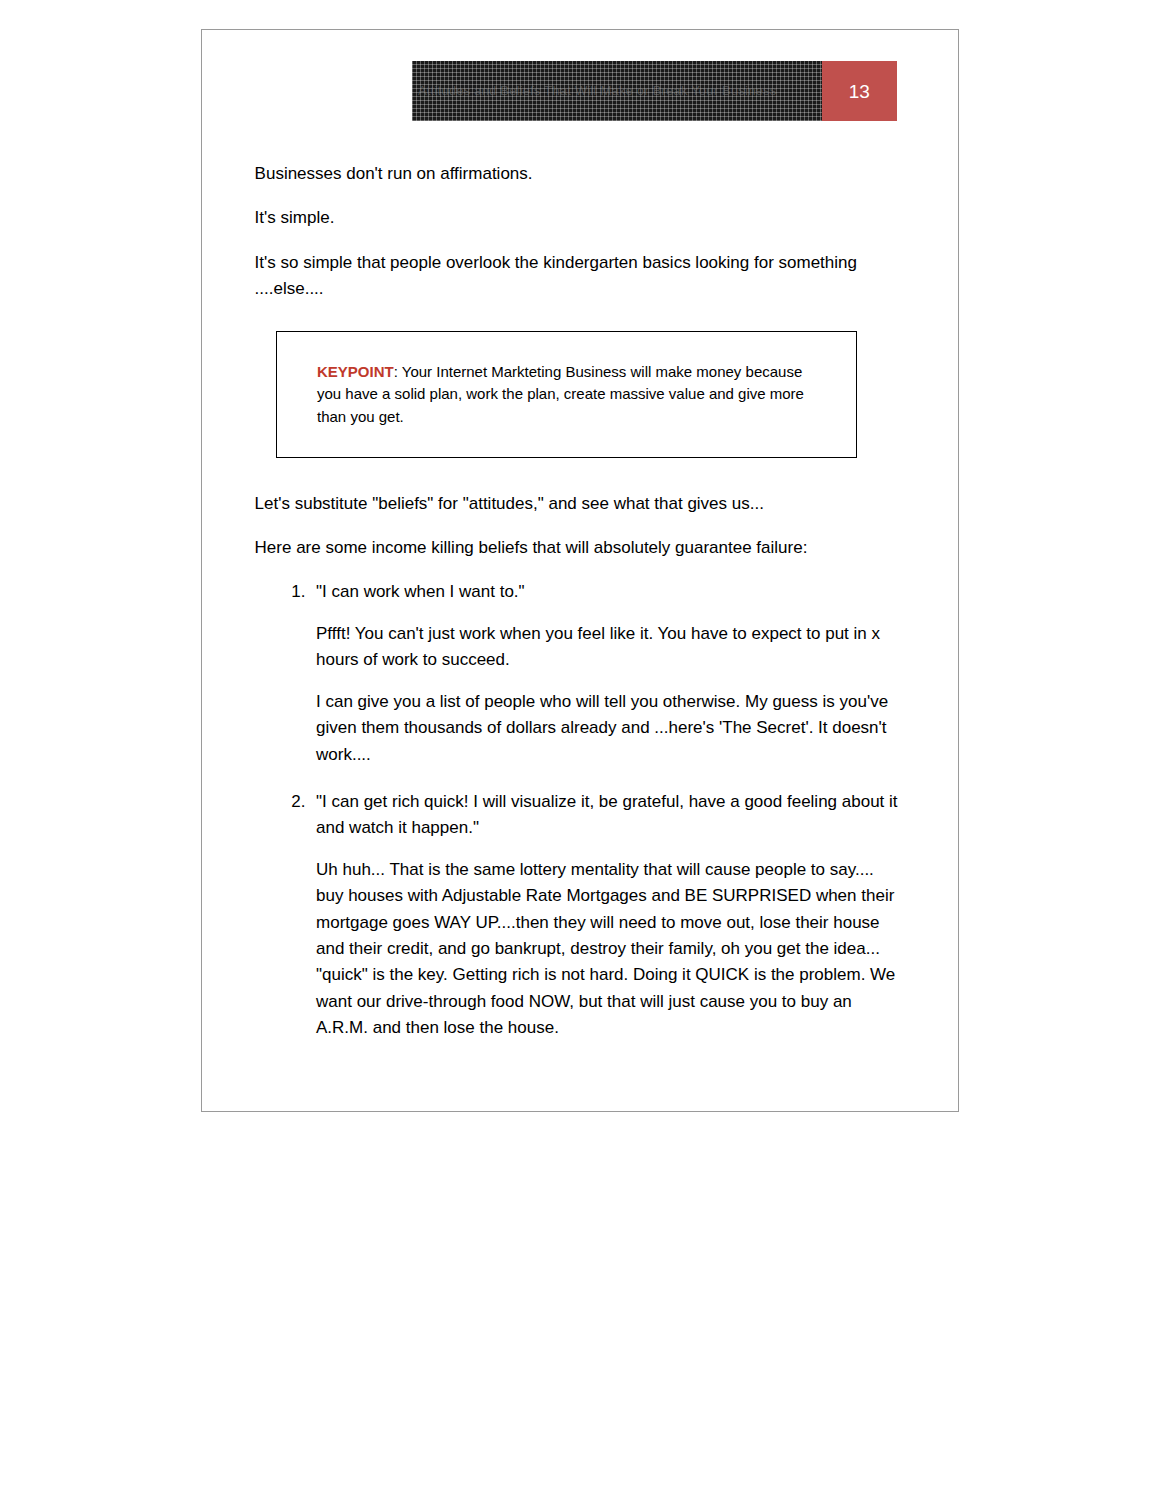Attitudes and Beliefs That Will Make or Break Your Business
13
Businesses don't run on affirmations.
It's simple.
It's so simple that people overlook the kindergarten basics looking for something ....else....
KEYPOINT: Your Internet Markteting Business will make money because you have a solid plan, work the plan, create massive value and give more than you get.
Let's substitute "beliefs" for "attitudes," and see what that gives us...
Here are some income killing beliefs that will absolutely guarantee failure:
"I can work when I want to."
Pffft! You can't just work when you feel like it. You have to expect to put in x hours of work to succeed.
I can give you a list of people who will tell you otherwise. My guess is you've given them thousands of dollars already and ...here's 'The Secret'. It doesn't work....
"I can get rich quick! I will visualize it, be grateful, have a good feeling about it and watch it happen."
Uh huh... That is the same lottery mentality that will cause people to say.... buy houses with Adjustable Rate Mortgages and BE SURPRISED when their mortgage goes WAY UP....then they will need to move out, lose their house and their credit, and go bankrupt, destroy their family, oh you get the idea... "quick" is the key. Getting rich is not hard. Doing it QUICK is the problem. We want our drive-through food NOW, but that will just cause you to buy an A.R.M. and then lose the house.